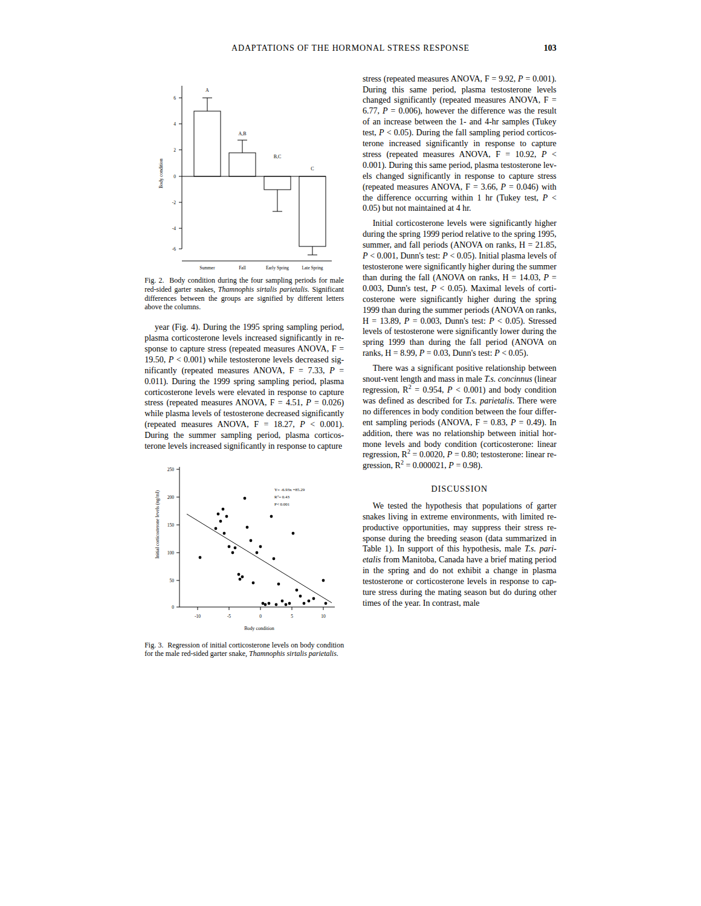ADAPTATIONS OF THE HORMONAL STRESS RESPONSE 103
6 4 2 0 -2 -4 -6 Body condition A A,B B,C C Summer Fall Early Spring Late Spring
Fig. 2. Body condition during the four sampling periods for male red-sided garter snakes, Thamnophis sirtalis parietalis. Significant differences between the groups are signified by different letters above the columns.
year (Fig. 4). During the 1995 spring sampling period, plasma corticosterone levels increased significantly in response to capture stress (repeated measures ANOVA, F = 19.50, P < 0.001) while testosterone levels decreased significantly (repeated measures ANOVA, F = 7.33, P = 0.011). During the 1999 spring sampling period, plasma corticosterone levels were elevated in response to capture stress (repeated measures ANOVA, F = 4.51, P = 0.026) while plasma levels of testosterone decreased significantly (repeated measures ANOVA, F = 18.27, P < 0.001). During the summer sampling period, plasma corticosterone levels increased significantly in response to capture
250 200 150 100 50 0 Initial corticosterone levels (ng/ml) -10 -5 0 5 10 Body condition Y= -6.93x +85.29 R2= 0.43 P< 0.001
Fig. 3. Regression of initial corticosterone levels on body condition for the male red-sided garter snake, Thamnophis sirtalis parietalis.
stress (repeated measures ANOVA, F = 9.92, P = 0.001). During this same period, plasma testosterone levels changed significantly (repeated measures ANOVA, F = 6.77, P = 0.006), however the difference was the result of an increase between the 1- and 4-hr samples (Tukey test, P < 0.05). During the fall sampling period corticosterone increased significantly in response to capture stress (repeated measures ANOVA, F = 10.92, P < 0.001). During this same period, plasma testosterone levels changed significantly in response to capture stress (repeated measures ANOVA, F = 3.66, P = 0.046) with the difference occurring within 1 hr (Tukey test, P < 0.05) but not maintained at 4 hr.
Initial corticosterone levels were significantly higher during the spring 1999 period relative to the spring 1995, summer, and fall periods (ANOVA on ranks, H = 21.85, P < 0.001, Dunn's test: P < 0.05). Initial plasma levels of testosterone were significantly higher during the summer than during the fall (ANOVA on ranks, H = 14.03, P = 0.003, Dunn's test, P < 0.05). Maximal levels of corticosterone were significantly higher during the spring 1999 than during the summer periods (ANOVA on ranks, H = 13.89, P = 0.003, Dunn's test: P < 0.05). Stressed levels of testosterone were significantly lower during the spring 1999 than during the fall period (ANOVA on ranks, H = 8.99, P = 0.03, Dunn's test: P < 0.05).
There was a significant positive relationship between snout-vent length and mass in male T.s. concinnus (linear regression, R2 = 0.954, P < 0.001) and body condition was defined as described for T.s. parietalis. There were no differences in body condition between the four different sampling periods (ANOVA, F = 0.83, P = 0.49). In addition, there was no relationship between initial hormone levels and body condition (corticosterone: linear regression, R2 = 0.0020, P = 0.80; testosterone: linear regression, R2 = 0.000021, P = 0.98).
DISCUSSION
We tested the hypothesis that populations of garter snakes living in extreme environments, with limited reproductive opportunities, may suppress their stress response during the breeding season (data summarized in Table 1). In support of this hypothesis, male T.s. parietalis from Manitoba, Canada have a brief mating period in the spring and do not exhibit a change in plasma testosterone or corticosterone levels in response to capture stress during the mating season but do during other times of the year. In contrast, male